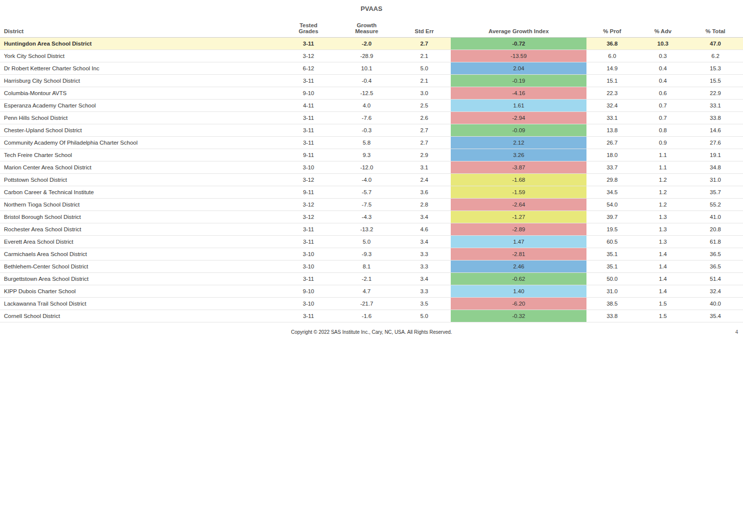PVAAS
| District | Tested Grades | Growth Measure | Std Err | Average Growth Index | % Prof | % Adv | % Total |
| --- | --- | --- | --- | --- | --- | --- | --- |
| Huntingdon Area School District | 3-11 | -2.0 | 2.7 | -0.72 | 36.8 | 10.3 | 47.0 |
| York City School District | 3-12 | -28.9 | 2.1 | -13.59 | 6.0 | 0.3 | 6.2 |
| Dr Robert Ketterer Charter School Inc | 6-12 | 10.1 | 5.0 | 2.04 | 14.9 | 0.4 | 15.3 |
| Harrisburg City School District | 3-11 | -0.4 | 2.1 | -0.19 | 15.1 | 0.4 | 15.5 |
| Columbia-Montour AVTS | 9-10 | -12.5 | 3.0 | -4.16 | 22.3 | 0.6 | 22.9 |
| Esperanza Academy Charter School | 4-11 | 4.0 | 2.5 | 1.61 | 32.4 | 0.7 | 33.1 |
| Penn Hills School District | 3-11 | -7.6 | 2.6 | -2.94 | 33.1 | 0.7 | 33.8 |
| Chester-Upland School District | 3-11 | -0.3 | 2.7 | -0.09 | 13.8 | 0.8 | 14.6 |
| Community Academy Of Philadelphia Charter School | 3-11 | 5.8 | 2.7 | 2.12 | 26.7 | 0.9 | 27.6 |
| Tech Freire Charter School | 9-11 | 9.3 | 2.9 | 3.26 | 18.0 | 1.1 | 19.1 |
| Marion Center Area School District | 3-10 | -12.0 | 3.1 | -3.87 | 33.7 | 1.1 | 34.8 |
| Pottstown School District | 3-12 | -4.0 | 2.4 | -1.68 | 29.8 | 1.2 | 31.0 |
| Carbon Career & Technical Institute | 9-11 | -5.7 | 3.6 | -1.59 | 34.5 | 1.2 | 35.7 |
| Northern Tioga School District | 3-12 | -7.5 | 2.8 | -2.64 | 54.0 | 1.2 | 55.2 |
| Bristol Borough School District | 3-12 | -4.3 | 3.4 | -1.27 | 39.7 | 1.3 | 41.0 |
| Rochester Area School District | 3-11 | -13.2 | 4.6 | -2.89 | 19.5 | 1.3 | 20.8 |
| Everett Area School District | 3-11 | 5.0 | 3.4 | 1.47 | 60.5 | 1.3 | 61.8 |
| Carmichaels Area School District | 3-10 | -9.3 | 3.3 | -2.81 | 35.1 | 1.4 | 36.5 |
| Bethlehem-Center School District | 3-10 | 8.1 | 3.3 | 2.46 | 35.1 | 1.4 | 36.5 |
| Burgettstown Area School District | 3-11 | -2.1 | 3.4 | -0.62 | 50.0 | 1.4 | 51.4 |
| KIPP Dubois Charter School | 9-10 | 4.7 | 3.3 | 1.40 | 31.0 | 1.4 | 32.4 |
| Lackawanna Trail School District | 3-10 | -21.7 | 3.5 | -6.20 | 38.5 | 1.5 | 40.0 |
| Cornell School District | 3-11 | -1.6 | 5.0 | -0.32 | 33.8 | 1.5 | 35.4 |
Copyright © 2022 SAS Institute Inc., Cary, NC, USA. All Rights Reserved. 4